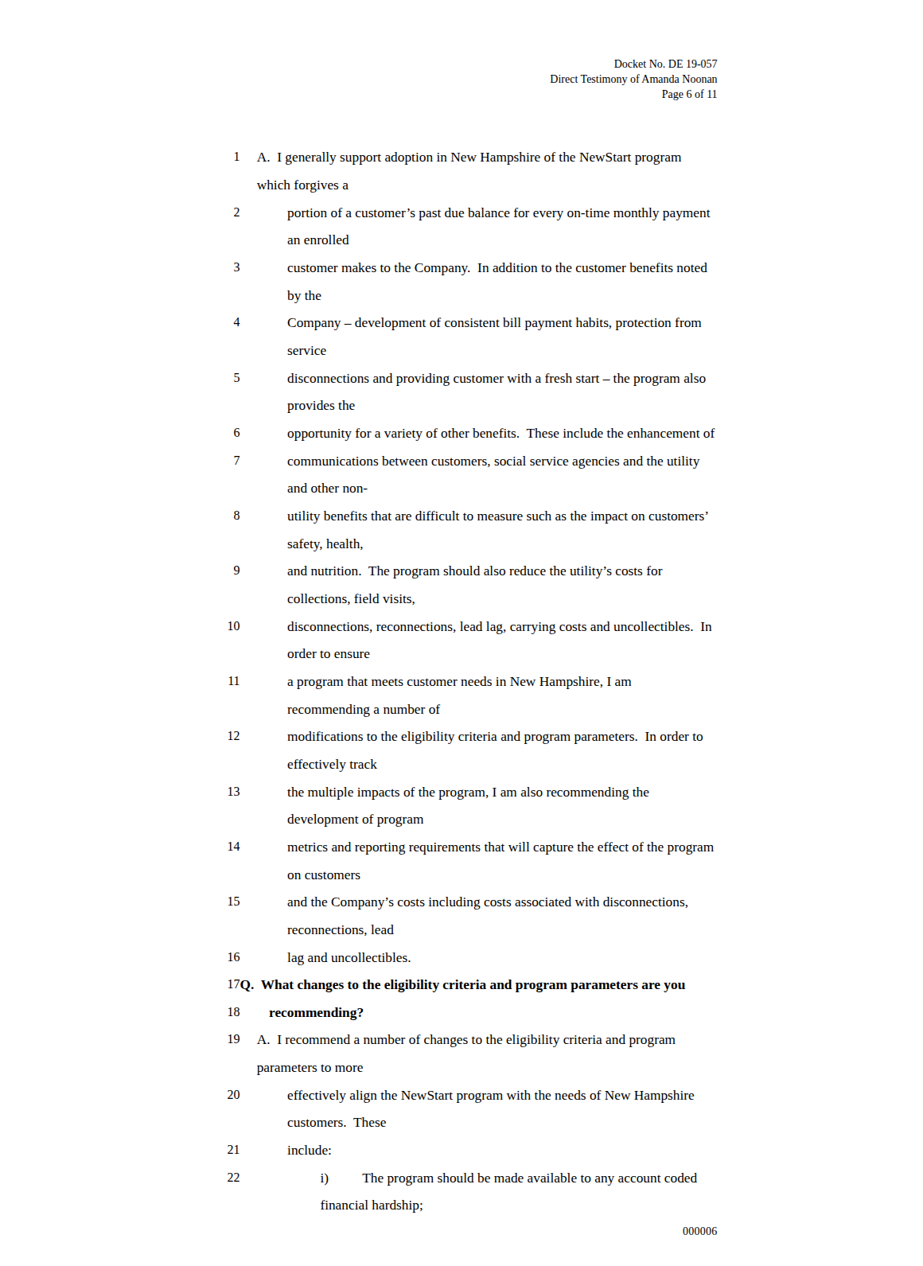Docket No. DE 19-057
Direct Testimony of Amanda Noonan
Page 6 of 11
| 1 | A. I generally support adoption in New Hampshire of the NewStart program which forgives a |
| 2 | portion of a customer’s past due balance for every on-time monthly payment an enrolled |
| 3 | customer makes to the Company. In addition to the customer benefits noted by the |
| 4 | Company – development of consistent bill payment habits, protection from service |
| 5 | disconnections and providing customer with a fresh start – the program also provides the |
| 6 | opportunity for a variety of other benefits. These include the enhancement of |
| 7 | communications between customers, social service agencies and the utility and other non- |
| 8 | utility benefits that are difficult to measure such as the impact on customers’ safety, health, |
| 9 | and nutrition. The program should also reduce the utility’s costs for collections, field visits, |
| 10 | disconnections, reconnections, lead lag, carrying costs and uncollectibles. In order to ensure |
| 11 | a program that meets customer needs in New Hampshire, I am recommending a number of |
| 12 | modifications to the eligibility criteria and program parameters. In order to effectively track |
| 13 | the multiple impacts of the program, I am also recommending the development of program |
| 14 | metrics and reporting requirements that will capture the effect of the program on customers |
| 15 | and the Company’s costs including costs associated with disconnections, reconnections, lead |
| 16 | lag and uncollectibles. |
| 17 | Q. What changes to the eligibility criteria and program parameters are you |
| 18 | recommending? |
| 19 | A. I recommend a number of changes to the eligibility criteria and program parameters to more |
| 20 | effectively align the NewStart program with the needs of New Hampshire customers. These |
| 21 | include: |
| 22 | i) The program should be made available to any account coded financial hardship; |
000006